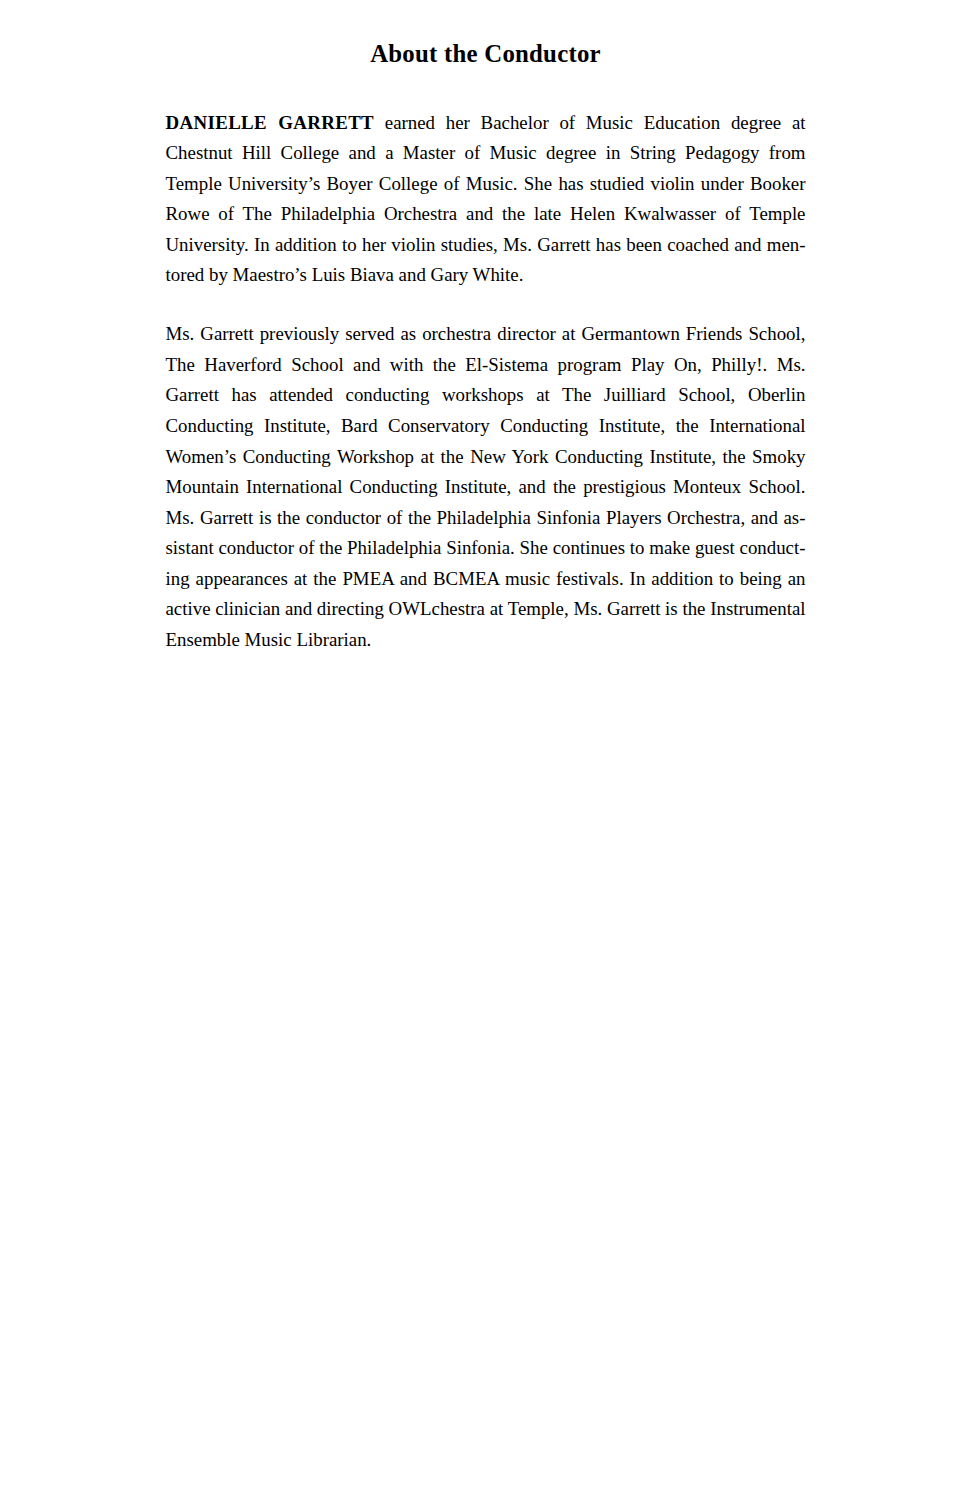About the Conductor
DANIELLE GARRETT earned her Bachelor of Music Education degree at Chestnut Hill College and a Master of Music degree in String Pedagogy from Temple University’s Boyer College of Music. She has studied violin under Booker Rowe of The Philadelphia Orchestra and the late Helen Kwalwasser of Temple University. In addition to her violin studies, Ms. Garrett has been coached and mentored by Maestro’s Luis Biava and Gary White.
Ms. Garrett previously served as orchestra director at Germantown Friends School, The Haverford School and with the El-Sistema program Play On, Philly!. Ms. Garrett has attended conducting workshops at The Juilliard School, Oberlin Conducting Institute, Bard Conservatory Conducting Institute, the International Women’s Conducting Workshop at the New York Conducting Institute, the Smoky Mountain International Conducting Institute, and the prestigious Monteux School. Ms. Garrett is the conductor of the Philadelphia Sinfonia Players Orchestra, and assistant conductor of the Philadelphia Sinfonia. She continues to make guest conducting appearances at the PMEA and BCMEA music festivals. In addition to being an active clinician and directing OWLchestra at Temple, Ms. Garrett is the Instrumental Ensemble Music Librarian.